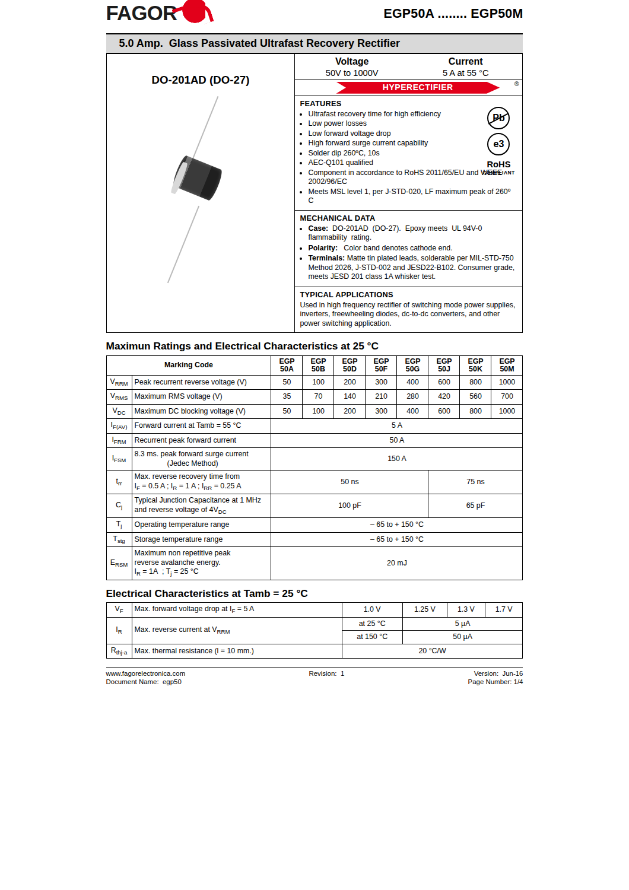FAGOR
EGP50A ........ EGP50M
5.0 Amp. Glass Passivated Ultrafast Recovery Rectifier
DO-201AD (DO-27)
Voltage
50V to 1000V
Current
5 A at 55 °C
HYPERECTIFIER
®
FEATURES
Pb
e3
RoHSCOMPLIANT
Ultrafast recovery time for high efficiency
Low power losses
Low forward voltage drop
High forward surge current capability
Solder dip 260ºC, 10s
AEC-Q101 qualified
Component in accordance to RoHS 2011/65/EU and WEEE 2002/96/EC
Meets MSL level 1, per J-STD-020, LF maximum peak of 260º C
MECHANICAL DATA
Case: DO-201AD (DO-27). Epoxy meets UL 94V-0 flammability rating.
Polarity: Color band denotes cathode end.
Terminals: Matte tin plated leads, solderable per MIL-STD-750 Method 2026, J-STD-002 and JESD22-B102. Consumer grade, meets JESD 201 class 1A whisker test.
TYPICAL APPLICATIONS
Used in high frequency rectifier of switching mode power supplies, inverters, freewheeling diodes, dc-to-dc converters, and other power switching application.
Maximun Ratings and Electrical Characteristics at 25 °C
| Marking Code | EGP 50A | EGP 50B | EGP 50D | EGP 50F | EGP 50G | EGP 50J | EGP 50K | EGP 50M |
| --- | --- | --- | --- | --- | --- | --- | --- | --- |
| V RRM | Peak recurrent reverse voltage (V) | 50 | 100 | 200 | 300 | 400 | 600 | 800 | 1000 |
| V RMS | Maximum RMS voltage (V) | 35 | 70 | 140 | 210 | 280 | 420 | 560 | 700 |
| V DC | Maximum DC blocking voltage (V) | 50 | 100 | 200 | 300 | 400 | 600 | 800 | 1000 |
| I F(AV) | Forward current at Tamb = 55 °C | 5 A |
| I FRM | Recurrent peak forward current | 50 A |
| I FSM | 8.3 ms. peak forward surge current (Jedec Method) | 150 A |
| t rr | Max. reverse recovery time from I F = 0.5 A ; I R = 1 A ; I RR = 0.25 A | 50 ns | 75 ns |
| C j | Typical Junction Capacitance at 1 MHz and reverse voltage of 4V DC | 100 pF | 65 pF |
| T j | Operating temperature range | – 65 to + 150 °C |
| T stg | Storage temperature range | – 65 to + 150 °C |
| E RSM | Maximum non repetitive peak reverse avalanche energy. I R = 1A ; T j = 25 °C | 20 mJ |
Electrical Characteristics at Tamb = 25 °C
| V F | Max. forward voltage drop at I F = 5 A | 1.0 V | 1.25 V | 1.3 V | 1.7 V |
| I R | Max. reverse current at V RRM | at 25 °C | 5 µA |
| at 150 °C | 50 µA |
| R thj-a | Max. thermal resistance (l = 10 mm.) | 20 °C/W |
www.fagorelectronica.com
Document Name: egp50
Revision: 1
Version: Jun-16
Page Number: 1/4